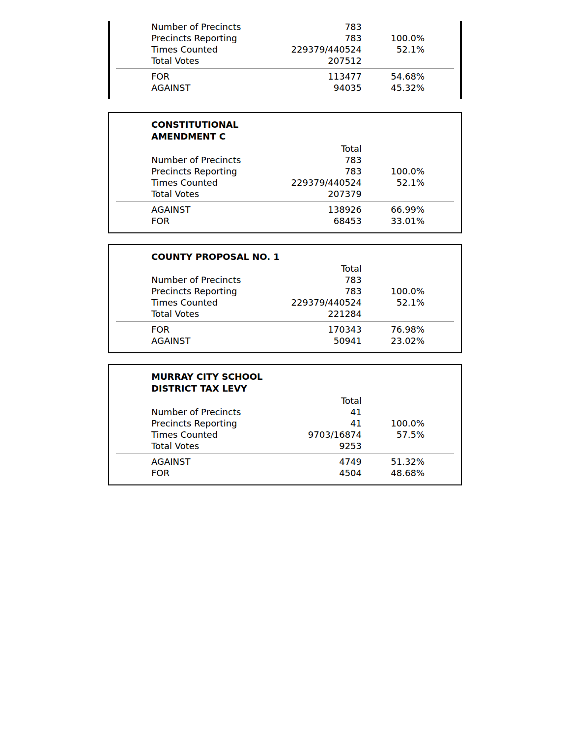| Number of Precincts | 783 | |
| Precincts Reporting | 783 | 100.0% |
| Times Counted | 229379/440524 | 52.1% |
| Total Votes | 207512 | |
| FOR | 113477 | 54.68% |
| AGAINST | 94035 | 45.32% |
CONSTITUTIONAL
AMENDMENT C
| | Total | |
| Number of Precincts | 783 | |
| Precincts Reporting | 783 | 100.0% |
| Times Counted | 229379/440524 | 52.1% |
| Total Votes | 207379 | |
| AGAINST | 138926 | 66.99% |
| FOR | 68453 | 33.01% |
COUNTY PROPOSAL NO. 1
| | Total | |
| Number of Precincts | 783 | |
| Precincts Reporting | 783 | 100.0% |
| Times Counted | 229379/440524 | 52.1% |
| Total Votes | 221284 | |
| FOR | 170343 | 76.98% |
| AGAINST | 50941 | 23.02% |
MURRAY CITY SCHOOL
DISTRICT TAX LEVY
| | Total | |
| Number of Precincts | 41 | |
| Precincts Reporting | 41 | 100.0% |
| Times Counted | 9703/16874 | 57.5% |
| Total Votes | 9253 | |
| AGAINST | 4749 | 51.32% |
| FOR | 4504 | 48.68% |